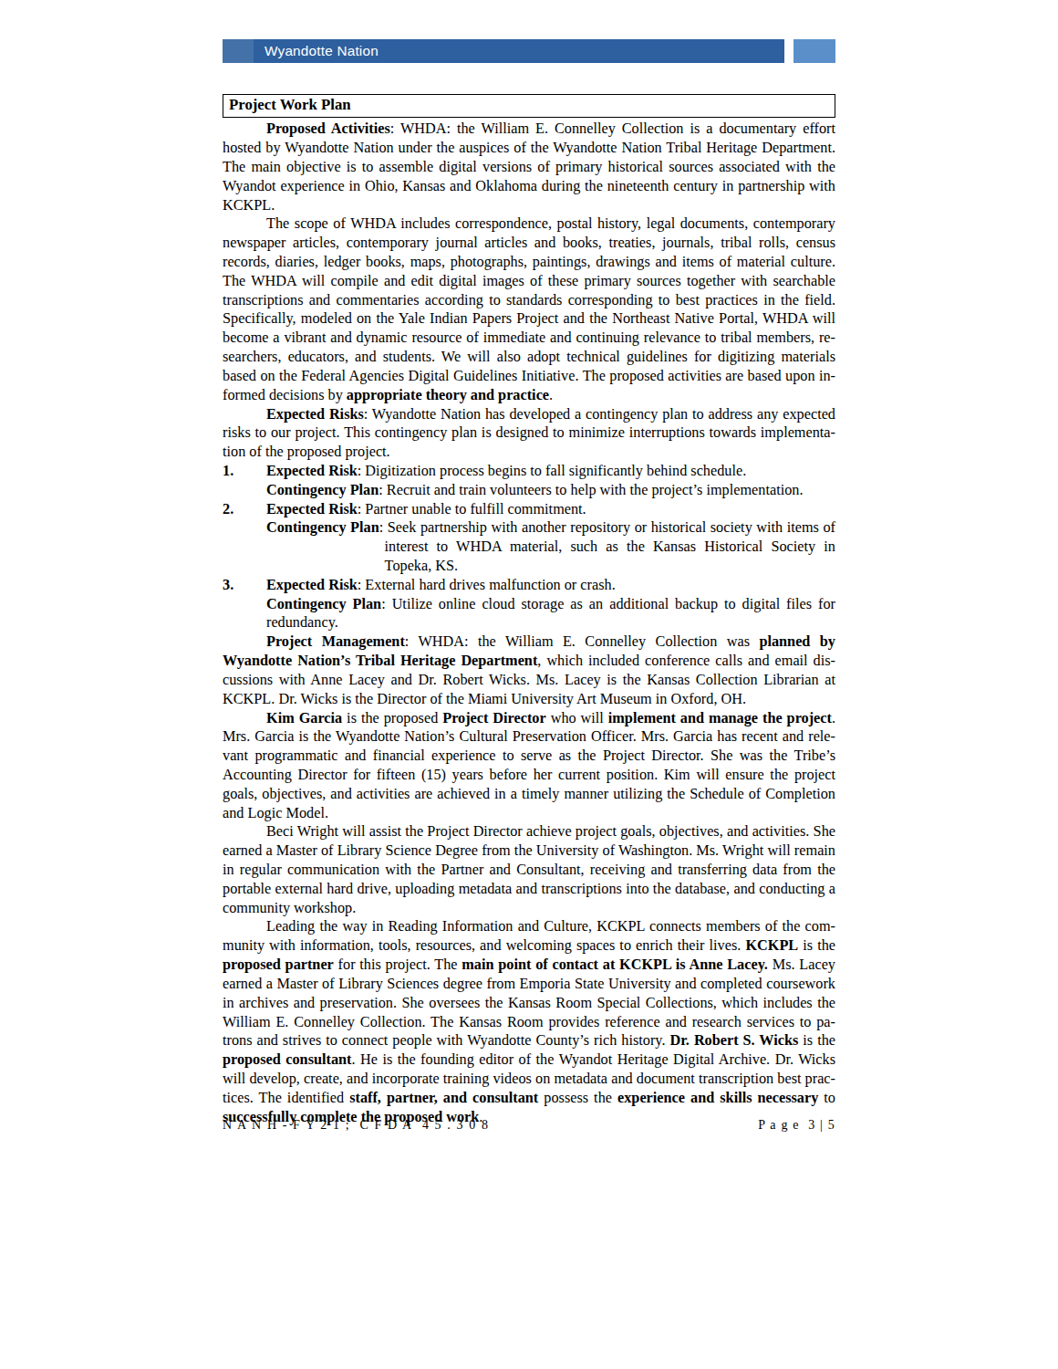Wyandotte Nation
Project Work Plan
Proposed Activities: WHDA: the William E. Connelley Collection is a documentary effort hosted by Wyandotte Nation under the auspices of the Wyandotte Nation Tribal Heritage Department. The main objective is to assemble digital versions of primary historical sources associated with the Wyandot experience in Ohio, Kansas and Oklahoma during the nineteenth century in partnership with KCKPL.
The scope of WHDA includes correspondence, postal history, legal documents, contemporary newspaper articles, contemporary journal articles and books, treaties, journals, tribal rolls, census records, diaries, ledger books, maps, photographs, paintings, drawings and items of material culture. The WHDA will compile and edit digital images of these primary sources together with searchable transcriptions and commentaries according to standards corresponding to best practices in the field. Specifically, modeled on the Yale Indian Papers Project and the Northeast Native Portal, WHDA will become a vibrant and dynamic resource of immediate and continuing relevance to tribal members, researchers, educators, and students. We will also adopt technical guidelines for digitizing materials based on the Federal Agencies Digital Guidelines Initiative. The proposed activities are based upon informed decisions by appropriate theory and practice.
Expected Risks: Wyandotte Nation has developed a contingency plan to address any expected risks to our project. This contingency plan is designed to minimize interruptions towards implementation of the proposed project.
1.
Expected Risk: Digitization process begins to fall significantly behind schedule.
Contingency Plan: Recruit and train volunteers to help with the project’s implementation.
2.
Expected Risk: Partner unable to fulfill commitment.
Contingency Plan: Seek partnership with another repository or historical society with items of interest to WHDA material, such as the Kansas Historical Society in Topeka, KS.
3.
Expected Risk: External hard drives malfunction or crash.
Contingency Plan: Utilize online cloud storage as an additional backup to digital files for redundancy.
Project Management: WHDA: the William E. Connelley Collection was planned by Wyandotte Nation’s Tribal Heritage Department, which included conference calls and email discussions with Anne Lacey and Dr. Robert Wicks. Ms. Lacey is the Kansas Collection Librarian at KCKPL. Dr. Wicks is the Director of the Miami University Art Museum in Oxford, OH.
Kim Garcia is the proposed Project Director who will implement and manage the project. Mrs. Garcia is the Wyandotte Nation’s Cultural Preservation Officer. Mrs. Garcia has recent and relevant programmatic and financial experience to serve as the Project Director. She was the Tribe’s Accounting Director for fifteen (15) years before her current position. Kim will ensure the project goals, objectives, and activities are achieved in a timely manner utilizing the Schedule of Completion and Logic Model.
Beci Wright will assist the Project Director achieve project goals, objectives, and activities. She earned a Master of Library Science Degree from the University of Washington. Ms. Wright will remain in regular communication with the Partner and Consultant, receiving and transferring data from the portable external hard drive, uploading metadata and transcriptions into the database, and conducting a community workshop.
Leading the way in Reading Information and Culture, KCKPL connects members of the community with information, tools, resources, and welcoming spaces to enrich their lives. KCKPL is the proposed partner for this project. The main point of contact at KCKPL is Anne Lacey. Ms. Lacey earned a Master of Library Sciences degree from Emporia State University and completed coursework in archives and preservation. She oversees the Kansas Room Special Collections, which includes the William E. Connelley Collection. The Kansas Room provides reference and research services to patrons and strives to connect people with Wyandotte County’s rich history. Dr. Robert S. Wicks is the proposed consultant. He is the founding editor of the Wyandot Heritage Digital Archive. Dr. Wicks will develop, create, and incorporate training videos on metadata and document transcription best practices. The identified staff, partner, and consultant possess the experience and skills necessary to successfully complete the proposed work.
N A N H - F Y 2 1 ; C F D A 4 5 . 3 0 8
P a g e 3 | 5